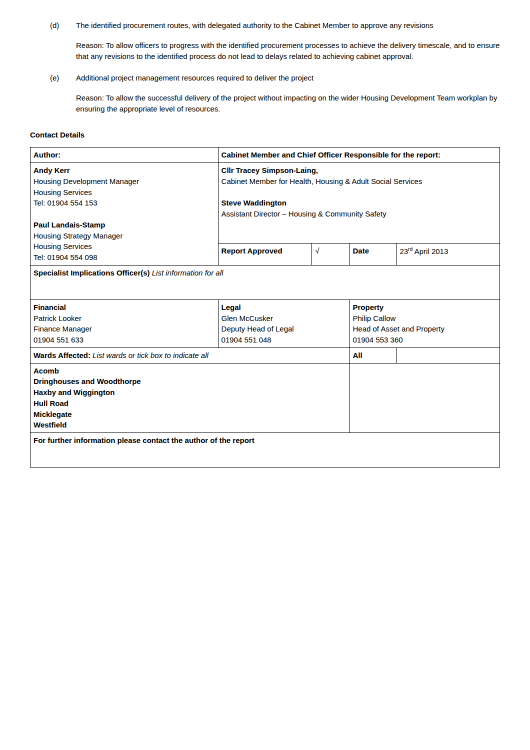(d)
The identified procurement routes, with delegated authority to the Cabinet Member to approve any revisions
Reason: To allow officers to progress with the identified procurement processes to achieve the delivery timescale, and to ensure that any revisions to the identified process do not lead to delays related to achieving cabinet approval.
(e)
Additional project management resources required to deliver the project
Reason: To allow the successful delivery of the project without impacting on the wider Housing Development Team workplan by ensuring the appropriate level of resources.
Contact Details
| Author: | Cabinet Member and Chief Officer Responsible for the report: |
| Andy Kerr Housing Development Manager Housing Services Tel: 01904 554 153 Paul Landais-Stamp Housing Strategy Manager Housing Services Tel: 01904 554 098 | Cllr Tracey Simpson-Laing, Cabinet Member for Health, Housing & Adult Social Services Steve Waddington Assistant Director – Housing & Community Safety |
| Report Approved | √ | Date | 23 rd April 2013 |
| Specialist Implications Officer(s) List information for all |
| Financial Patrick Looker Finance Manager 01904 551 633 | Legal Glen McCusker Deputy Head of Legal 01904 551 048 | Property Philip Callow Head of Asset and Property 01904 553 360 |
| Wards Affected: List wards or tick box to indicate all | All | |
| Acomb Dringhouses and Woodthorpe Haxby and Wiggington Hull Road Micklegate Westfield | |
| For further information please contact the author of the report |